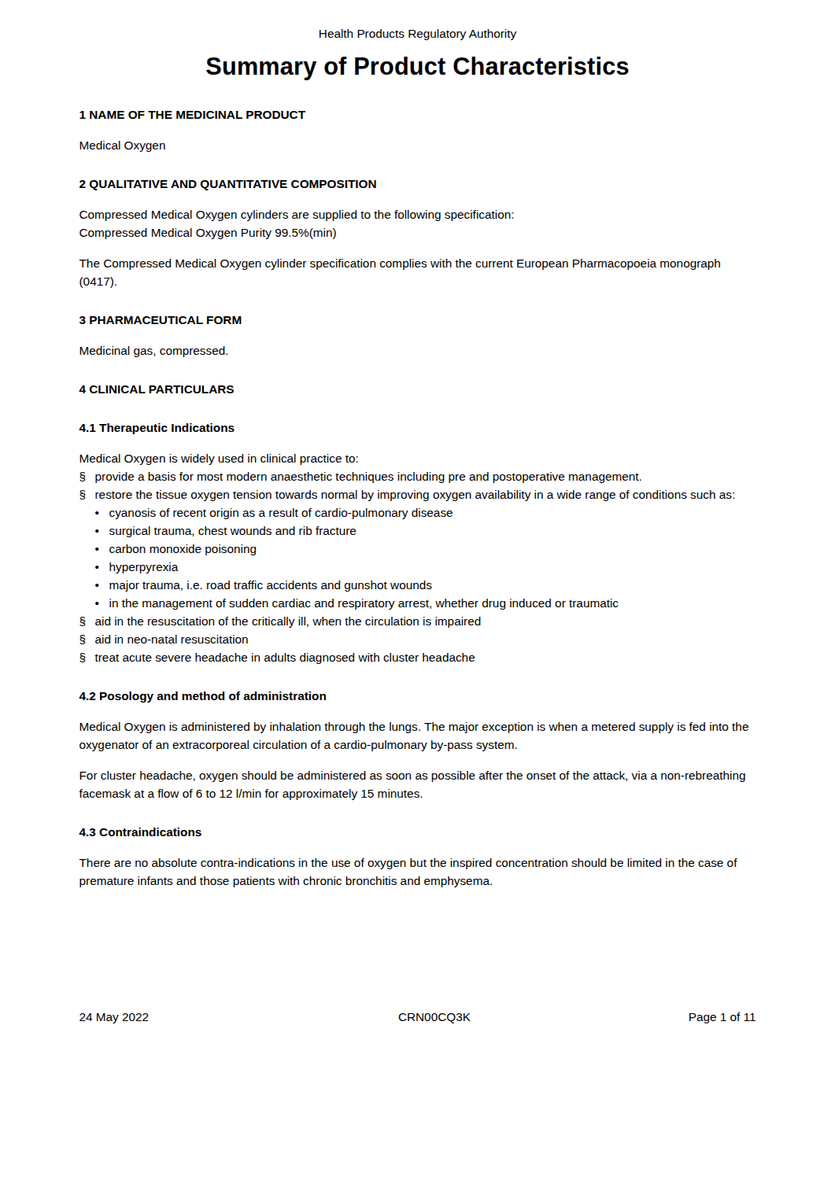Health Products Regulatory Authority
Summary of Product Characteristics
1 NAME OF THE MEDICINAL PRODUCT
Medical Oxygen
2 QUALITATIVE AND QUANTITATIVE COMPOSITION
Compressed Medical Oxygen cylinders are supplied to the following specification:
Compressed Medical Oxygen Purity 99.5%(min)
The Compressed Medical Oxygen cylinder specification complies with the current European Pharmacopoeia monograph (0417).
3 PHARMACEUTICAL FORM
Medicinal gas, compressed.
4 CLINICAL PARTICULARS
4.1 Therapeutic Indications
Medical Oxygen is widely used in clinical practice to:
provide a basis for most modern anaesthetic techniques including pre and postoperative management.
restore the tissue oxygen tension towards normal by improving oxygen availability in a wide range of conditions such as:
cyanosis of recent origin as a result of cardio-pulmonary disease
surgical trauma, chest wounds and rib fracture
carbon monoxide poisoning
hyperpyrexia
major trauma, i.e. road traffic accidents and gunshot wounds
in the management of sudden cardiac and respiratory arrest, whether drug induced or traumatic
aid in the resuscitation of the critically ill, when the circulation is impaired
aid in neo-natal resuscitation
treat acute severe headache in adults diagnosed with cluster headache
4.2 Posology and method of administration
Medical Oxygen is administered by inhalation through the lungs. The major exception is when a metered supply is fed into the oxygenator of an extracorporeal circulation of a cardio-pulmonary by-pass system.
For cluster headache, oxygen should be administered as soon as possible after the onset of the attack, via a non-rebreathing facemask at a flow of 6 to 12 l/min for approximately 15 minutes.
4.3 Contraindications
There are no absolute contra-indications in the use of oxygen but the inspired concentration should be limited in the case of premature infants and those patients with chronic bronchitis and emphysema.
24 May 2022
CRN00CQ3K
Page 1 of 11